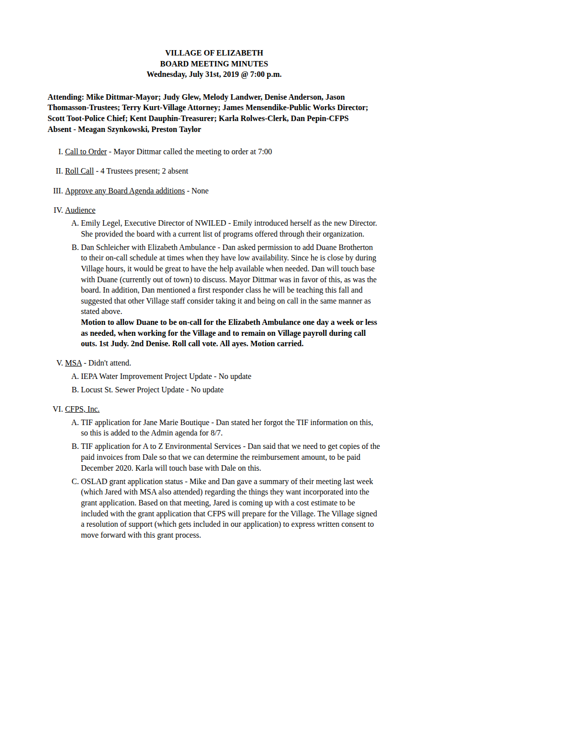VILLAGE OF ELIZABETH BOARD MEETING MINUTES Wednesday, July 31st, 2019 @ 7:00 p.m.
Attending: Mike Dittmar-Mayor; Judy Glew, Melody Landwer, Denise Anderson, Jason Thomasson-Trustees; Terry Kurt-Village Attorney; James Mensendike-Public Works Director; Scott Toot-Police Chief; Kent Dauphin-Treasurer; Karla Rolwes-Clerk, Dan Pepin-CFPS
Absent - Meagan Szynkowski, Preston Taylor
Call to Order - Mayor Dittmar called the meeting to order at 7:00
Roll Call - 4 Trustees present; 2 absent
Approve any Board Agenda additions - None
Audience
Emily Legel, Executive Director of NWILED - Emily introduced herself as the new Director. She provided the board with a current list of programs offered through their organization.
Dan Schleicher with Elizabeth Ambulance - Dan asked permission to add Duane Brotherton to their on-call schedule at times when they have low availability. Since he is close by during Village hours, it would be great to have the help available when needed. Dan will touch base with Duane (currently out of town) to discuss. Mayor Dittmar was in favor of this, as was the board. In addition, Dan mentioned a first responder class he will be teaching this fall and suggested that other Village staff consider taking it and being on call in the same manner as stated above.
Motion to allow Duane to be on-call for the Elizabeth Ambulance one day a week or less as needed, when working for the Village and to remain on Village payroll during call outs. 1st Judy. 2nd Denise. Roll call vote. All ayes. Motion carried.
MSA - Didn't attend.
IEPA Water Improvement Project Update - No update
Locust St. Sewer Project Update - No update
CFPS, Inc.
TIF application for Jane Marie Boutique - Dan stated her forgot the TIF information on this, so this is added to the Admin agenda for 8/7.
TIF application for A to Z Environmental Services - Dan said that we need to get copies of the paid invoices from Dale so that we can determine the reimbursement amount, to be paid December 2020. Karla will touch base with Dale on this.
OSLAD grant application status - Mike and Dan gave a summary of their meeting last week (which Jared with MSA also attended) regarding the things they want incorporated into the grant application. Based on that meeting, Jared is coming up with a cost estimate to be included with the grant application that CFPS will prepare for the Village. The Village signed a resolution of support (which gets included in our application) to express written consent to move forward with this grant process.